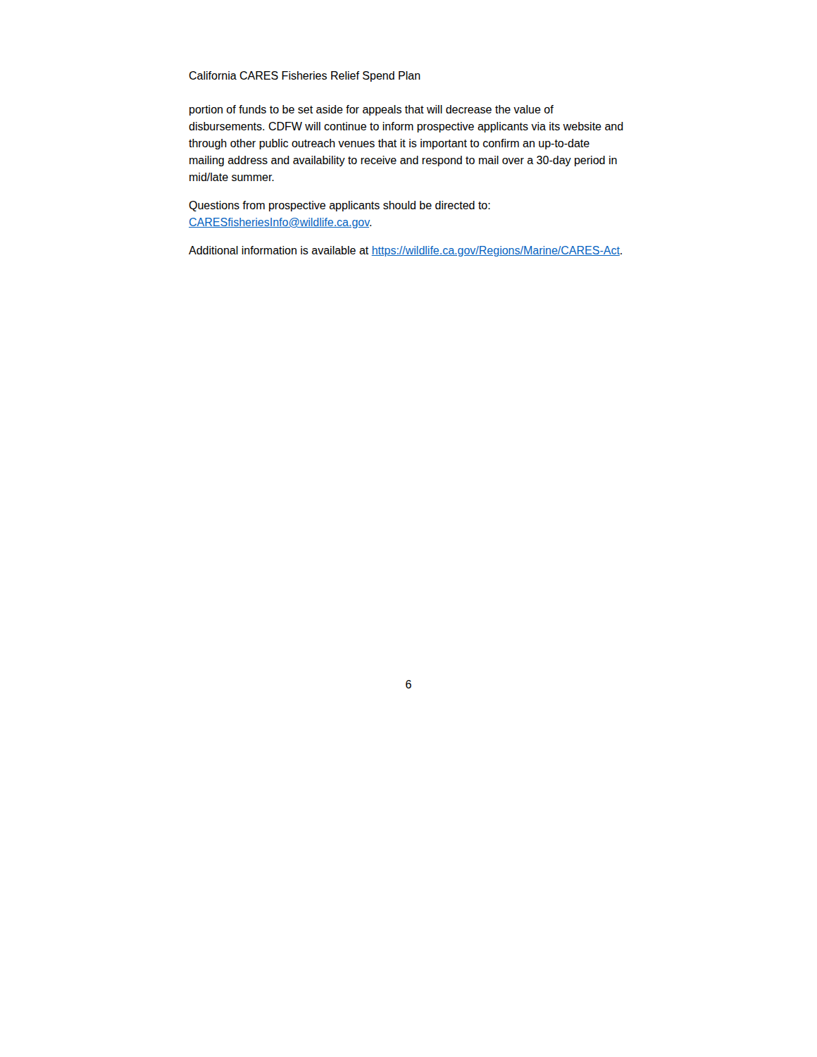California CARES Fisheries Relief Spend Plan
portion of funds to be set aside for appeals that will decrease the value of disbursements. CDFW will continue to inform prospective applicants via its website and through other public outreach venues that it is important to confirm an up-to-date mailing address and availability to receive and respond to mail over a 30-day period in mid/late summer.
Questions from prospective applicants should be directed to:
CARESfisheriesInfo@wildlife.ca.gov.
Additional information is available at https://wildlife.ca.gov/Regions/Marine/CARES-Act.
6